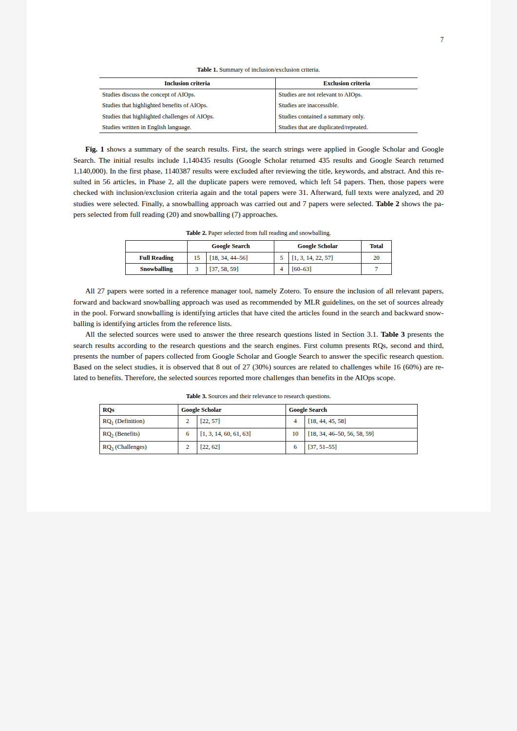7
Table 1. Summary of inclusion/exclusion criteria.
| Inclusion criteria | Exclusion criteria |
| --- | --- |
| Studies discuss the concept of AIOps. | Studies are not relevant to AIOps. |
| Studies that highlighted benefits of AIOps. | Studies are inaccessible. |
| Studies that highlighted challenges of AIOps. | Studies contained a summary only. |
| Studies written in English language. | Studies that are duplicated/repeated. |
Fig. 1 shows a summary of the search results. First, the search strings were applied in Google Scholar and Google Search. The initial results include 1,140435 results (Google Scholar returned 435 results and Google Search returned 1,140,000). In the first phase, 1140387 results were excluded after reviewing the title, keywords, and abstract. And this resulted in 56 articles, in Phase 2, all the duplicate papers were removed, which left 54 papers. Then, those papers were checked with inclusion/exclusion criteria again and the total papers were 31. Afterward, full texts were analyzed, and 20 studies were selected. Finally, a snowballing approach was carried out and 7 papers were selected. Table 2 shows the papers selected from full reading (20) and snowballing (7) approaches.
Table 2. Paper selected from full reading and snowballing.
| | Google Search | Google Scholar | Total |
| --- | --- | --- | --- |
| Full Reading | 15 | [18, 34, 44–56] | 5 | [1, 3, 14, 22, 57] | 20 |
| Snowballing | 3 | [37, 58, 59] | 4 | [60–63] | 7 |
All 27 papers were sorted in a reference manager tool, namely Zotero. To ensure the inclusion of all relevant papers, forward and backward snowballing approach was used as recommended by MLR guidelines, on the set of sources already in the pool. Forward snowballing is identifying articles that have cited the articles found in the search and backward snowballing is identifying articles from the reference lists.
All the selected sources were used to answer the three research questions listed in Section 3.1. Table 3 presents the search results according to the research questions and the search engines. First column presents RQs, second and third, presents the number of papers collected from Google Scholar and Google Search to answer the specific research question. Based on the select studies, it is observed that 8 out of 27 (30%) sources are related to challenges while 16 (60%) are related to benefits. Therefore, the selected sources reported more challenges than benefits in the AIOps scope.
Table 3. Sources and their relevance to research questions.
| RQs | Google Scholar | Google Search |
| --- | --- | --- |
| RQ 1 (Definition) | 2 | [22, 57] | 4 | [18, 44, 45, 58] |
| RQ 2 (Benefits) | 6 | [1, 3, 14, 60, 61, 63] | 10 | [18, 34, 46–50, 56, 58, 59] |
| RQ 3 (Challenges) | 2 | [22, 62] | 6 | [37, 51–55] |